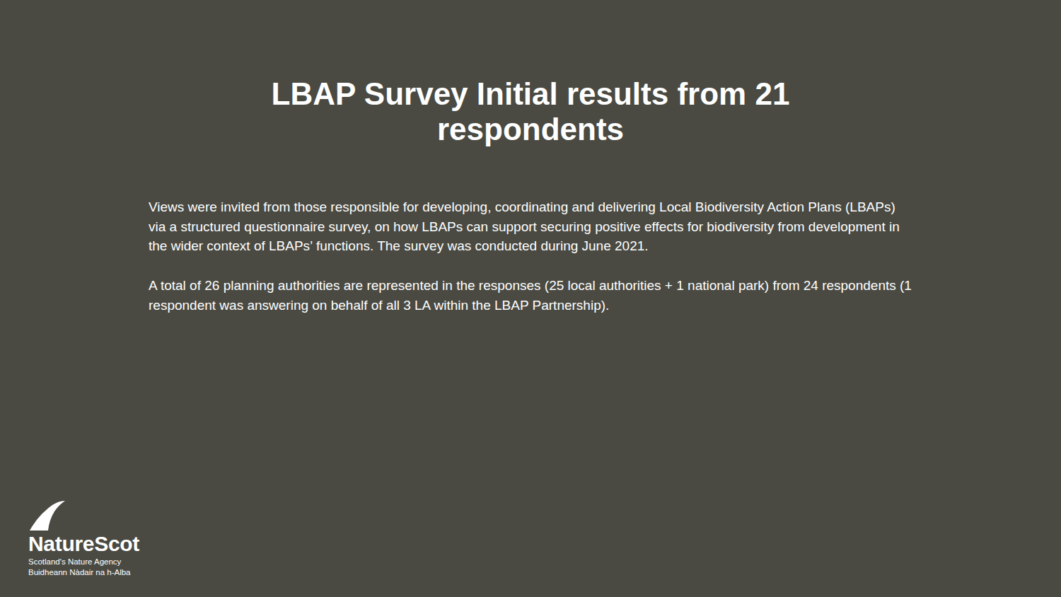LBAP Survey Initial results from 21 respondents
Views were invited from those responsible for developing, coordinating and delivering Local Biodiversity Action Plans (LBAPs) via a structured questionnaire survey, on how LBAPs can support securing positive effects for biodiversity from development in the wider context of LBAPs’ functions. The survey was conducted during June 2021.
A total of 26 planning authorities are represented in the responses (25 local authorities + 1 national park) from 24 respondents (1 respondent was answering on behalf of all 3 LA within the LBAP Partnership).
NatureScot
Scotland's Nature Agency
Buidheann Nàdair na h-Alba